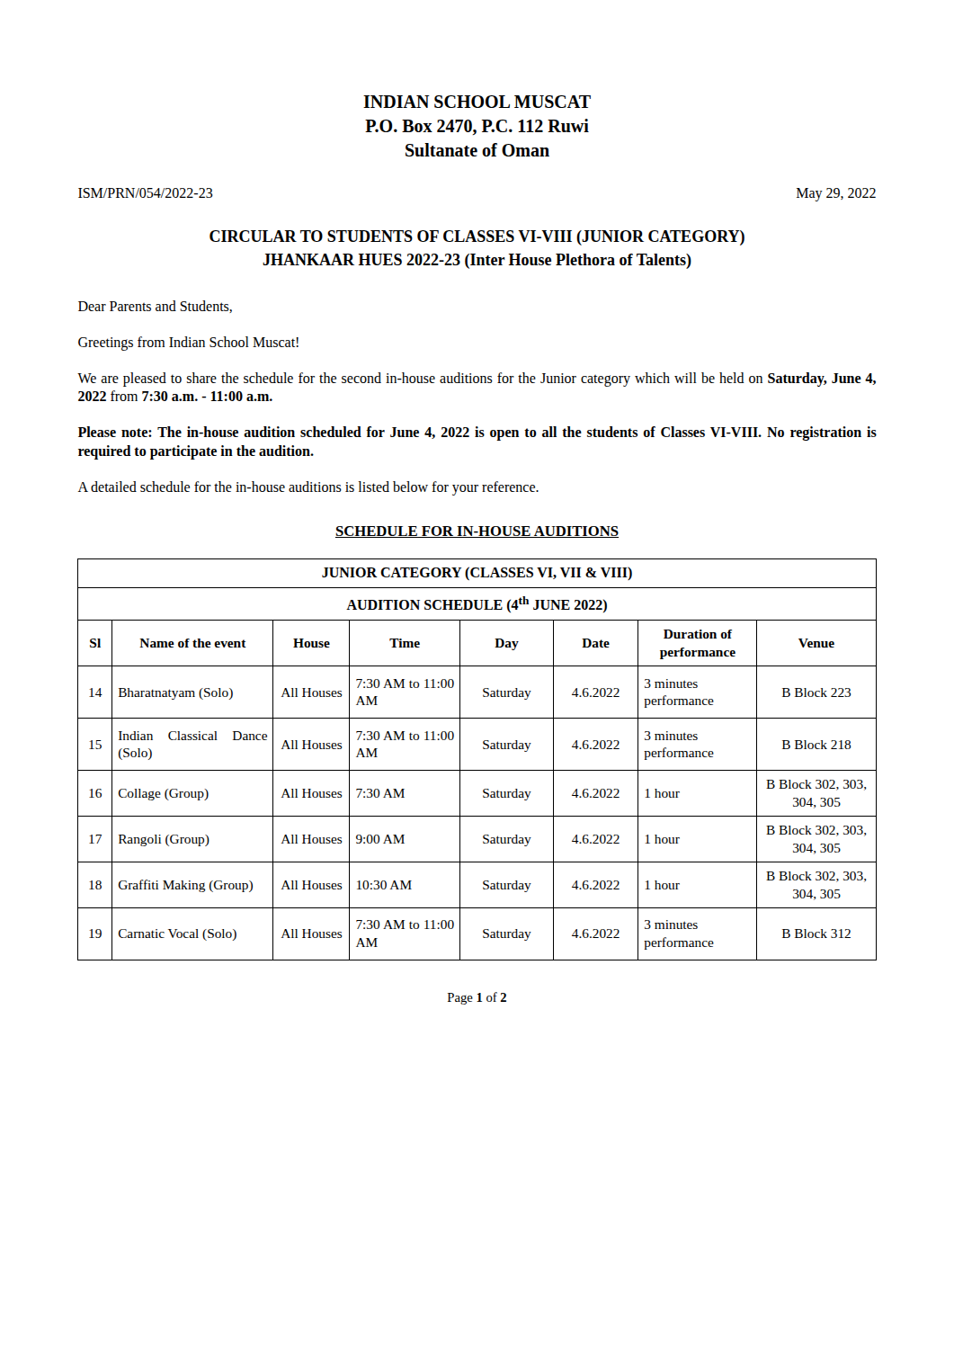INDIAN SCHOOL MUSCAT
P.O. Box 2470, P.C. 112 Ruwi
Sultanate of Oman
ISM/PRN/054/2022-23 May 29, 2022
CIRCULAR TO STUDENTS OF CLASSES VI-VIII (JUNIOR CATEGORY)
JHANKAAR HUES 2022-23 (Inter House Plethora of Talents)
Dear Parents and Students,
Greetings from Indian School Muscat!
We are pleased to share the schedule for the second in-house auditions for the Junior category which will be held on Saturday, June 4, 2022 from 7:30 a.m. - 11:00 a.m.
Please note: The in-house audition scheduled for June 4, 2022 is open to all the students of Classes VI-VIII. No registration is required to participate in the audition.
A detailed schedule for the in-house auditions is listed below for your reference.
SCHEDULE FOR IN-HOUSE AUDITIONS
| JUNIOR CATEGORY (CLASSES VI, VII & VIII) |
| --- |
| AUDITION SCHEDULE (4 th JUNE 2022) |
| Sl | Name of the event | House | Time | Day | Date | Duration of performance | Venue |
| 14 | Bharatnatyam (Solo) | All Houses | 7:30 AM to 11:00 AM | Saturday | 4.6.2022 | 3 minutes performance | B Block 223 |
| 15 | Indian Classical Dance (Solo) | All Houses | 7:30 AM to 11:00 AM | Saturday | 4.6.2022 | 3 minutes performance | B Block 218 |
| 16 | Collage (Group) | All Houses | 7:30 AM | Saturday | 4.6.2022 | 1 hour | B Block 302, 303, 304, 305 |
| 17 | Rangoli (Group) | All Houses | 9:00 AM | Saturday | 4.6.2022 | 1 hour | B Block 302, 303, 304, 305 |
| 18 | Graffiti Making (Group) | All Houses | 10:30 AM | Saturday | 4.6.2022 | 1 hour | B Block 302, 303, 304, 305 |
| 19 | Carnatic Vocal (Solo) | All Houses | 7:30 AM to 11:00 AM | Saturday | 4.6.2022 | 3 minutes performance | B Block 312 |
Page 1 of 2